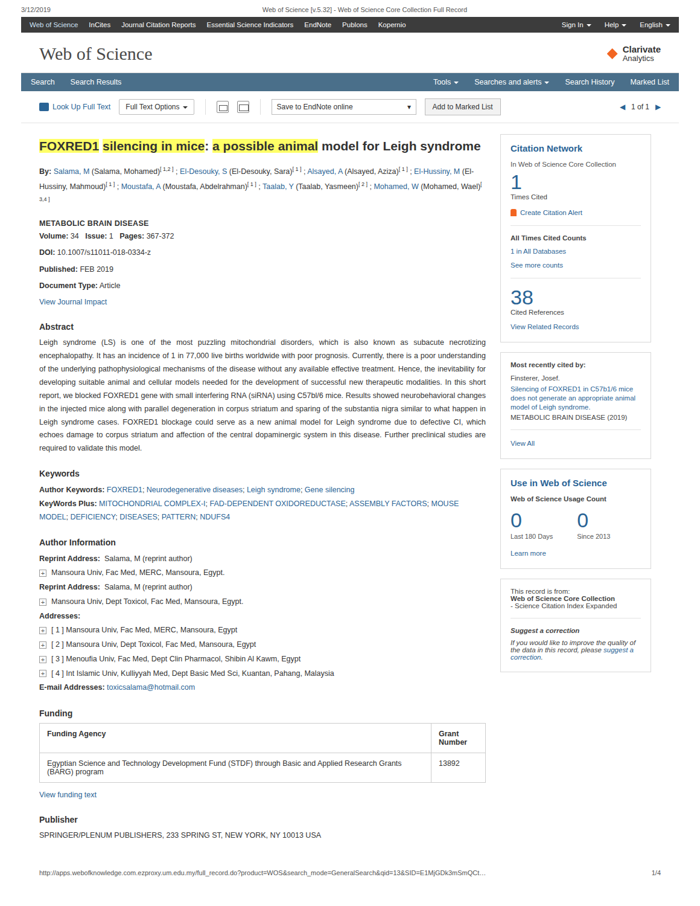3/12/2019
Web of Science [v.5.32] - Web of Science Core Collection Full Record
Web of Science InCites Journal Citation Reports Essential Science Indicators EndNote Publons Kopernio
Sign In Help English
Web of Science
Clarivate Analytics
Search Search Results
Tools Searches and alerts Search History Marked List
Look Up Full Text
Full Text Options
Save to EndNote online ▾
Add to Marked List
◀ 1 of 1 ▶
FOXRED1 silencing in mice: a possible animal model for Leigh syndrome
By: Salama, M (Salama, Mohamed)[ 1,2 ] ; El-Desouky, S (El-Desouky, Sara)[ 1 ] ; Alsayed, A (Alsayed, Aziza)[ 1 ] ; El-Hussiny, M (El-Hussiny, Mahmoud)[ 1 ] ; Moustafa, A (Moustafa, Abdelrahman)[ 1 ] ; Taalab, Y (Taalab, Yasmeen)[ 2 ] ; Mohamed, W (Mohamed, Wael)[ 3,4 ]
METABOLIC BRAIN DISEASE
Volume: 34 Issue: 1 Pages: 367-372
DOI: 10.1007/s11011-018-0334-z
Published: FEB 2019
Document Type: Article
View Journal Impact
Abstract
Leigh syndrome (LS) is one of the most puzzling mitochondrial disorders, which is also known as subacute necrotizing encephalopathy. It has an incidence of 1 in 77,000 live births worldwide with poor prognosis. Currently, there is a poor understanding of the underlying pathophysiological mechanisms of the disease without any available effective treatment. Hence, the inevitability for developing suitable animal and cellular models needed for the development of successful new therapeutic modalities. In this short report, we blocked FOXRED1 gene with small interfering RNA (siRNA) using C57bl/6 mice. Results showed neurobehavioral changes in the injected mice along with parallel degeneration in corpus striatum and sparing of the substantia nigra similar to what happen in Leigh syndrome cases. FOXRED1 blockage could serve as a new animal model for Leigh syndrome due to defective CI, which echoes damage to corpus striatum and affection of the central dopaminergic system in this disease. Further preclinical studies are required to validate this model.
Keywords
Author Keywords: FOXRED1; Neurodegenerative diseases; Leigh syndrome; Gene silencing
KeyWords Plus: MITOCHONDRIAL COMPLEX-I; FAD-DEPENDENT OXIDOREDUCTASE; ASSEMBLY FACTORS; MOUSE MODEL; DEFICIENCY; DISEASES; PATTERN; NDUFS4
Author Information
Reprint Address: Salama, M (reprint author)
+Mansoura Univ, Fac Med, MERC, Mansoura, Egypt.
Reprint Address: Salama, M (reprint author)
+Mansoura Univ, Dept Toxicol, Fac Med, Mansoura, Egypt.
Addresses:
+[ 1 ] Mansoura Univ, Fac Med, MERC, Mansoura, Egypt
+[ 2 ] Mansoura Univ, Dept Toxicol, Fac Med, Mansoura, Egypt
+[ 3 ] Menoufia Univ, Fac Med, Dept Clin Pharmacol, Shibin Al Kawm, Egypt
+[ 4 ] Int Islamic Univ, Kulliyyah Med, Dept Basic Med Sci, Kuantan, Pahang, Malaysia
E-mail Addresses: toxicsalama@hotmail.com
Funding
| Funding Agency | Grant Number |
| --- | --- |
| Egyptian Science and Technology Development Fund (STDF) through Basic and Applied Research Grants (BARG) program | 13892 |
View funding text
Publisher
SPRINGER/PLENUM PUBLISHERS, 233 SPRING ST, NEW YORK, NY 10013 USA
Citation Network
In Web of Science Core Collection
1
Times Cited
Create Citation Alert
All Times Cited Counts
1 in All Databases
See more counts
38
Cited References
View Related Records
Most recently cited by:
Finsterer, Josef.
Silencing of FOXRED1 in C57b1/6 mice does not generate an appropriate animal model of Leigh syndrome.
METABOLIC BRAIN DISEASE (2019)
View All
Use in Web of Science
Web of Science Usage Count
0
Last 180 Days
0
Since 2013
Learn more
This record is from:
Web of Science Core Collection
- Science Citation Index Expanded
Suggest a correction
If you would like to improve the quality of the data in this record, please suggest a correction.
http://apps.webofknowledge.com.ezproxy.um.edu.my/full_record.do?product=WOS&search_mode=GeneralSearch&qid=13&SID=E1MjGDk3mSmQCt…
1/4